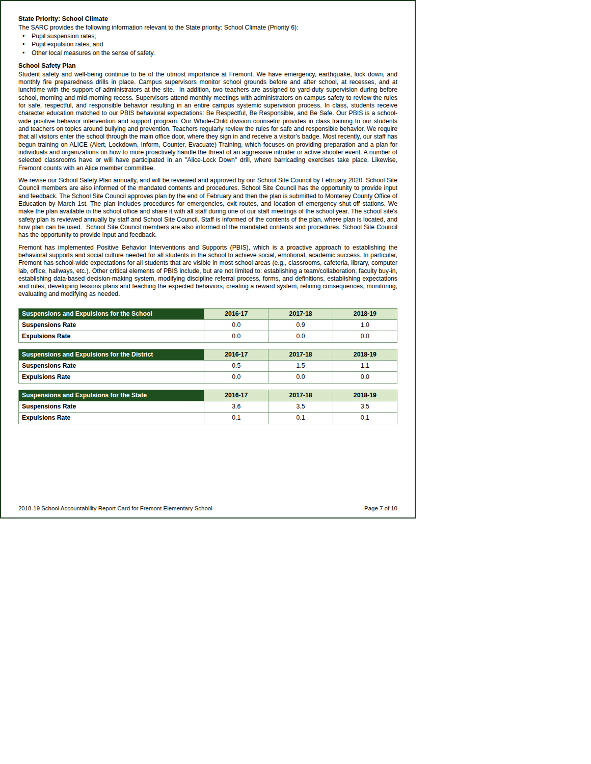State Priority: School Climate
The SARC provides the following information relevant to the State priority: School Climate (Priority 6):
Pupil suspension rates;
Pupil expulsion rates; and
Other local measures on the sense of safety.
School Safety Plan
Student safety and well-being continue to be of the utmost importance at Fremont. We have emergency, earthquake, lock down, and monthly fire preparedness drills in place. Campus supervisors monitor school grounds before and after school, at recesses, and at lunchtime with the support of administrators at the site. In addition, two teachers are assigned to yard-duty supervision during before school, morning and mid-morning recess. Supervisors attend monthly meetings with administrators on campus safety to review the rules for safe, respectful, and responsible behavior resulting in an entire campus systemic supervision process. In class, students receive character education matched to our PBIS behavioral expectations: Be Respectful, Be Responsible, and Be Safe. Our PBIS is a school-wide positive behavior intervention and support program. Our Whole-Child division counselor provides in class training to our students and teachers on topics around bullying and prevention. Teachers regularly review the rules for safe and responsible behavior. We require that all visitors enter the school through the main office door, where they sign in and receive a visitor’s badge. Most recently, our staff has begun training on ALICE (Alert, Lockdown, Inform, Counter, Evacuate) Training, which focuses on providing preparation and a plan for individuals and organizations on how to more proactively handle the threat of an aggressive intruder or active shooter event. A number of selected classrooms have or will have participated in an "Alice-Lock Down" drill, where barricading exercises take place. Likewise, Fremont counts with an Alice member committee.
We revise our School Safety Plan annually, and will be reviewed and approved by our School Site Council by February 2020. School Site Council members are also informed of the mandated contents and procedures. School Site Council has the opportunity to provide input and feedback. The School Site Council approves plan by the end of February and then the plan is submitted to Monterey County Office of Education by March 1st. The plan includes procedures for emergencies, exit routes, and location of emergency shut-off stations. We make the plan available in the school office and share it with all staff during one of our staff meetings of the school year. The school site's safety plan is reviewed annually by staff and School Site Council. Staff is informed of the contents of the plan, where plan is located, and how plan can be used. School Site Council members are also informed of the mandated contents and procedures. School Site Council has the opportunity to provide input and feedback.
Fremont has implemented Positive Behavior Interventions and Supports (PBIS), which is a proactive approach to establishing the behavioral supports and social culture needed for all students in the school to achieve social, emotional, academic success. In particular, Fremont has school-wide expectations for all students that are visible in most school areas (e.g., classrooms, cafeteria, library, computer lab, office, hallways, etc.). Other critical elements of PBIS include, but are not limited to: establishing a team/collaboration, faculty buy-in, establishing data-based decision-making system, modifying discipline referral process, forms, and definitions, establishing expectations and rules, developing lessons plans and teaching the expected behaviors, creating a reward system, refining consequences, monitoring, evaluating and modifying as needed.
| Suspensions and Expulsions for the School | 2016-17 | 2017-18 | 2018-19 |
| --- | --- | --- | --- |
| Suspensions Rate | 0.0 | 0.9 | 1.0 |
| Expulsions Rate | 0.0 | 0.0 | 0.0 |
| Suspensions and Expulsions for the District | 2016-17 | 2017-18 | 2018-19 |
| --- | --- | --- | --- |
| Suspensions Rate | 0.5 | 1.5 | 1.1 |
| Expulsions Rate | 0.0 | 0.0 | 0.0 |
| Suspensions and Expulsions for the State | 2016-17 | 2017-18 | 2018-19 |
| --- | --- | --- | --- |
| Suspensions Rate | 3.6 | 3.5 | 3.5 |
| Expulsions Rate | 0.1 | 0.1 | 0.1 |
2018-19 School Accountability Report Card for Fremont Elementary School Page 7 of 10